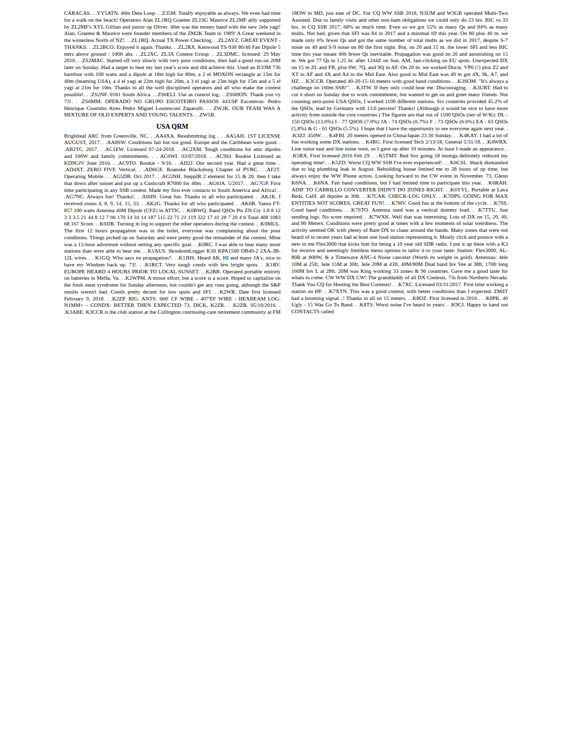CARACAS. . .YY5ATN. 40m Deta Loop. . .Z35M. Totally enjoyable as always. We even had time for a walk on the beach! Operators Alan ZL1RQ Graeme ZL1SG Maurice ZL2MF ably supported by ZL2MF's XYL Gillian and junior op Oliver. 40m was the money band with the new 2ele yagi! Alan, Graeme & Maurice were founder members of the ZM2K Team in 1989! A Great weekend in the winterless North of NZ!. . .ZL1RQ. Actual TX Power Checklog. . .ZL2AYZ. GREAT EVENT - THANKS. . .ZL2BCO. Enjoyed it again. Thanks. . .ZL2RX. Kenwood TS-930 80/40 Fan Dipole 5 mtrs above ground / 100ft abs. . .ZL2XC. ZL3X Contest Group. . .ZL3DMC. licensed: 29 May 2016. . .ZS2MAC. Started off very slowly with very poor conditions, then had a good run on 20M later on Sunday. Had a target to beat my last year's score and did achieve this. Used an ICOM 736 barefoot with 100 watts and a dipole at 18m high for 80m, a 2 el MOXON rectangle at 15m for 40m (beaming USA), a 4 el yagi at 22m high for 20m, a 3 el yagi at 23m high for 15m and a 5 el yagi at 21m for 10m. Thanks to all the well disciplined operators and all who make the contest possible!. . .ZS2NF. 0181 South Africa. . .ZS6ELI. Use as control log. . .ZS6HON. Thank you vy 73!. . .ZS6MM. OPERADO NO GRUPO ESCOTEIRO PASSOS 443/SP Escoteiros: Pedro Henrique Coutinho Aires Pedro Miguel Lourenconi Zaparolli. . . ZW2K. OUR TEAM WAS A MIXTURE OF OLD EXPERTS AND YOUNG TALENTS. . .ZW5B.
USA QRM
Brightleaf ARC from Greenville, NC. . .AA4XA. Resubmitting log . . .AA5AH. 1ST LICENSE AUGUST, 2017. . .AA8SW. Conditions fair but not good. Europe and the Caribbean were good. . .AB2TC. 2017. . .AC1EW. Licensed 07-24-2018. . .AC2XM. Tough conditions for attic dipoles and 100W and family commitments. . . AC6WI. 03/07/2018. . .AC9SJ. Rookie Licensed as KD9GJV June 2016. . .AC9TO. Rookie - 9/16. . .AD2J. Our second year. Had a great time. . .AD4XT. ZERO FIVE Vertical. . .AD6GE. Roanoke Blacksburg Chapter of PVRC. . .AF2T. Operating Mobile. . . AG5DB. Oct 2017. . .AG5NH. SteppIR 2 element for 15 & 20, then I take that down after sunset and put up a Cushcraft R7000 for 40m. . .AG6JA. 5/2017. . .AG7GP. First time participating in any SSB contest. Made my first ever contacts to South America and Africa!. . .AG7NC. Always fun! Thanks!. . .AI6IN. Great fun. Thanks to all who participated. . .AK1K. I received zones 4, 8, 9, 14, 15, 33. . .AK2G. Thanks for all who participated. . .AK6R. Yaesu FT-857 100 watts Antenna 40M Dipole (CFZ) in ATTIC. . .K0BWQ. Band QSOs Pts ZN Cty 1.8 8 12 3 3 3.5 21 44 8 12 7 66 170 14 34 14 187 515 22 71 21 119 322 17 41 28 7 20 4 6 Total 408 1083 68 167 Score. . .K0JJR. Turning in log to support the other operators during the contest. . .K0MUL. The first 12 hours propagation was in the toilet, everyone was complaining about the poor conditions. Things picked up on Saturday and were pretty good the remainder of the contest. Mine was a 13-hour adventure without setting any specific goal. . .K0RC. I was able to hear many more stations than were able to hear me. . .K1AUS. SkookumLogger K3S KPA1500 OB40-2 2XA-3B-12L wires. . . K1GQ. Who says no propagation?. . .K1JHS. Heard AK, HI and many JA's, nice to have my Windom back up. 73!. . .K1RCT. Very tough condx with few bright spots. . .K1RV. EUROPE HEARD 4 HOURS PRIOR TO LOCAL SUNSET. . .K2RR. Operated portable entirely on batteries in Melfa, Va. . .K2WPM. A minor effort, but a score is a score. Hoped to capitalize on the fresh meat syndrome for Sunday afternoon, but couldn't get any runs going, although the S&P results weren't bad. Condx pretty decent for low spots and SFI. . .K2WR. Date first licensed February 9, 2018. . .K2ZP. RIG: ANTS: 660' CF WIRE - 407'EF WIRE - HEXBEAM LOG: N1MM+ - CONDX: BETTER THEN EXPECTED 73, DICK, K2ZR. . .K2ZR. 05/10/2016. . .K3ABE. K3CCR is the club station at the Collington continuing-care retirement community at FM 18OW in MD, just east of DC. For CQ WW SSB 2018, N3UM and W3GB operated Multi-Two Assisted. Due to family visits and other non-ham obligations we could only do 23 hrs. BIC vs 33 hrs. in CQ SSB 2017, 68% as much time. Even so we got 55% as many Qs and 84% as many mults. Not bad, given that SFI was 84 in 2017 and a minimal 69 this year. On 80 plus 40 m. we made only 6% fewer Qs and got the same number of total mults as we did in 2017, despite S-7 noise on 40 and S-9 noise on 80 the first night. But, on 20 and 15 m. the lower SFI and less BIC time this year meant 406 fewer Qs inevitable. Propagation was good on 20 and astonishing on 15 m. We got 77 Qs in 1.25 hr. after 1244Z on Sun. AM, fast-clicking on EU spots. Unexpected DX on 15 m ZL and FR, plus 6W, 7Q, and 9Q in AF. On 20 m. we worked Ducie, VP6 (!) plus Z2 and XT in AF and 4X and A4 in the Mid East. Also good to Mid East was 40 m got 4X, 9k, A7, and HZ. . .K3CCR. Operated 40-20-15-10 meters with good band conditions. . .K3SOM. "It's always a challenge on 160m SSB!". . .K3TW. If they only could hear me. Discouraging. . .K3URT. Had to cut it short on Sunday due to work commitment, but wanted to get on and greet many friends. Not counting zero-point USA QSOs, I worked 1100 different stations. Six countries provided 45.2% of the QSOs, lead by Germany with 13.6 percent! Thanks! (Although it would be nice to have more activity from outside the core countries.) The figures are that out of 1100 QSOs (net of W/K): DL - 150 QSOs (13.6%) I - 77 QSOS (7.0%) JA - 74 QSOs (6.7%) F - 73 QSOs (6.6%) EA - 63 QSOs (5.8%) & G - 61 QSOs (5.5%). I hope that I have the opportunity to see everyone again next year. . .K3ZJ. 450W. . . K4FBI. 20 meters opened to China/Japan 23:30 Sunday. . . K4KAY. I had a lot of fun working some DX stations. . .K4RG. First licensed Tech 2/13/18, General 5/31/18. . .K4WRX. Line noise east and line noise west, so I gave up after 10 minutes. At least I made an appearance. . .K5RX. First licensed 2016 Feb 29. . . K5TMT. Red Sox going 18 innings definitely reduced my operating time!. . .K5ZD. Worst CQ WW SSB I've ever experienced!. . . K6CSL. Shack dismantled due to big plumbing leak in August. Rebuilding house limited me to 28 hours of op time, but always enjoy the WW Phone action. Looking forward to the CW event in November. 73, Glenn K6NA. . .K6NA. Fair band conditions, but I had limited time to participate this year. . .K6RAH. ADIF TO CABRILLO CONVERTER DIDN'T DO ZONES RIGHT. . .K6YYL. Portable at Lava Beds, Calif. all dipoles at 30ft. . .K7CAR. CHECK-LOG ONLY. . .K7DPS. GOING FOR MAX ENTITIES NOT SCORES, GREAT FUN!. . .K7HV. Good fun at the bottom of the cycle. . .K7SS. Good band conditions. . .K7STO. Antenna used was a vertical dummy load. . .K7TTU. Just sending logs. No score required. . .K7WXK. Well that was interesting. Lots of DX on 15, 20, 40, and 80 Meters. Conditions were pretty good at times with a few moments of solar weirdness. The activity seemed OK with plenty of Rare DX to chase around the bands. Many zones that were not heard of in recent years had at least one loud station representing it. Mostly click and pounce with a new to me Flex3000 that kicks butt for being a 10 year old SDR radio. I put it up there with a K3 for receive and seemingly limitless menu options to tailor it to your taste. Station: Flex3000, AL-80B at 800W, & a Timewave ANC-4 Noise canceler (Worth its weight in gold). Antennas: 4ele 10M at 25ft, 3ele 15M at 30ft, 3ele 20M at 43ft, 40M/80M Dual band Inv Vee at 38ft, 170ft long 160M Inv L at 28ft. 20M was King working 33 zones & 96 countries. Gave me a good taste for whats to come. CW WW DX CW! The granddaddy of all DX Contests. 73s from Northern Nevada. Thank You CQ for Hosting the Best Contests!. . .K7XC. Licensed 03/31/2017. First time working a station on HF. . .K7XTN. This was a good contest, with better conditions than I expected. ZM4T had a booming signal...! Thanks to all on 15 meters. . .K8OZ. First licensed in 2016 . . .K8PK. 40 Ugly - 15 Was Go To Band. . .K8TS. Worst noise I've heard in years. . .K9CJ. Happy to hand out CONTACTS called